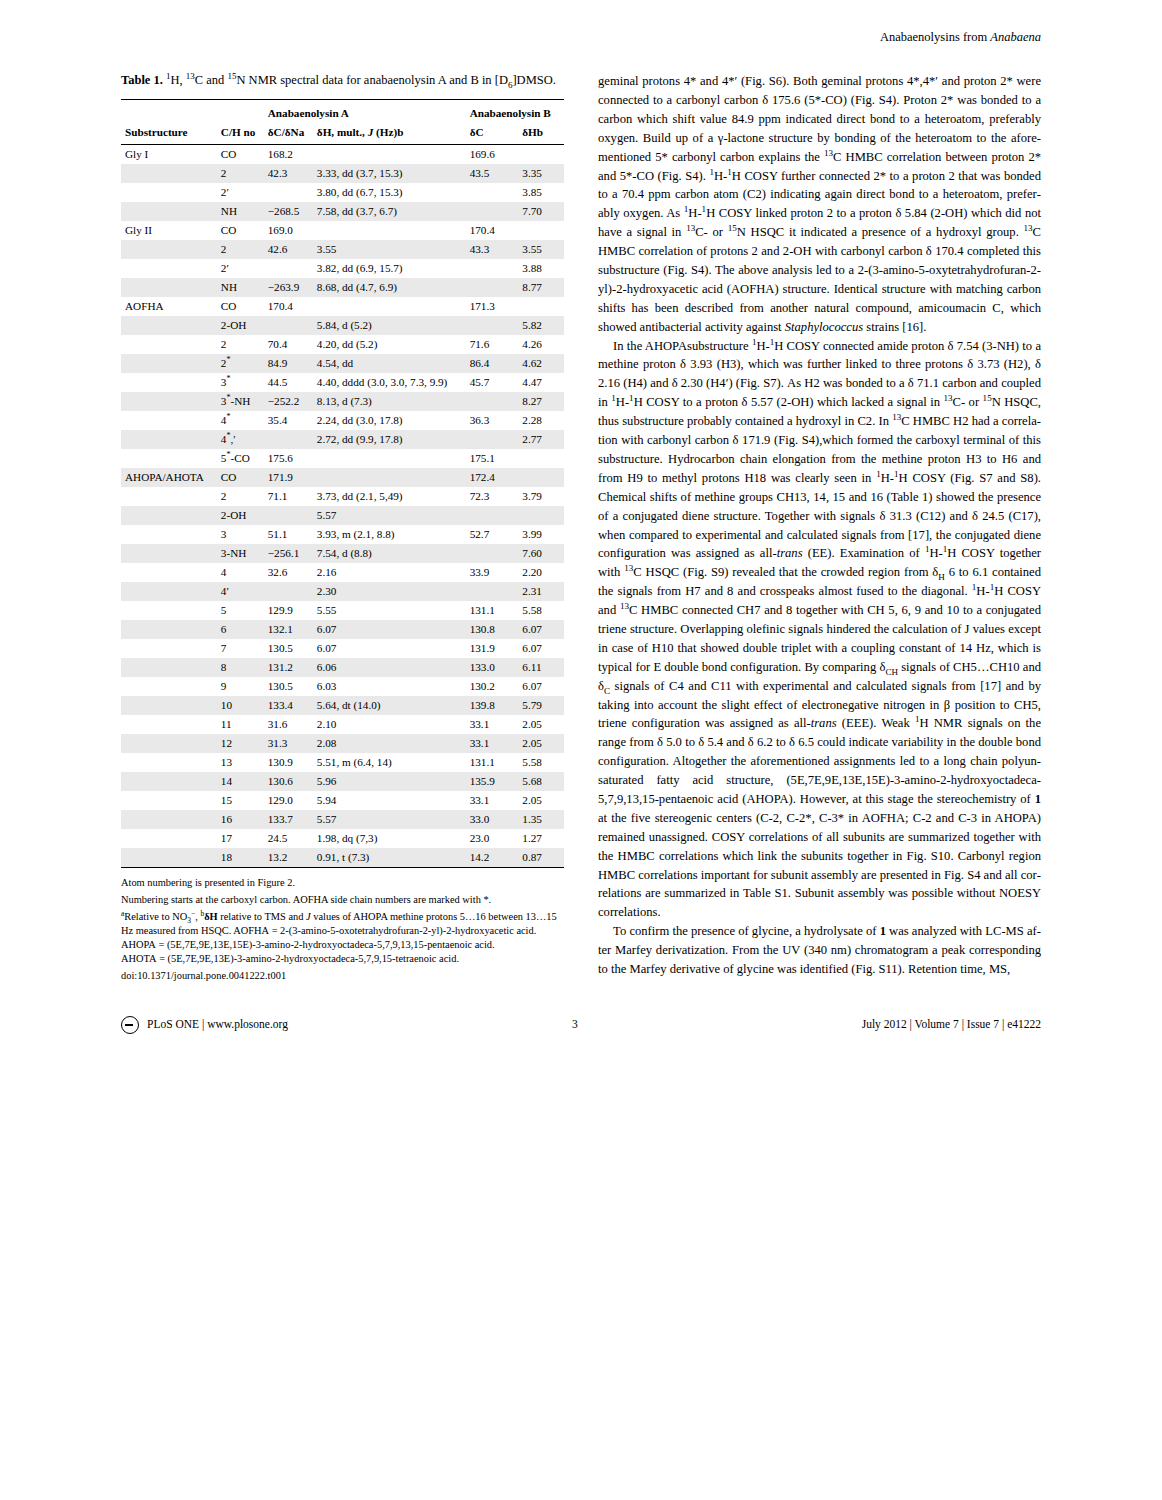Anabaenolysins from Anabaena
Table 1. 1H, 13C and 15N NMR spectral data for anabaenolysin A and B in [D6]DMSO.
| | | Anabaenolysin A | Anabaenolysin B |
| --- | --- | --- | --- |
| Substructure | C/H no | δC/δNa | δH, mult., J (Hz)b | δC | δHb |
| Gly I | CO | 168.2 | | 169.6 | |
| | 2 | 42.3 | 3.33, dd (3.7, 15.3) | 43.5 | 3.35 |
| | 2′ | | 3.80, dd (6.7, 15.3) | | 3.85 |
| | NH | −268.5 | 7.58, dd (3.7, 6.7) | | 7.70 |
| Gly II | CO | 169.0 | | 170.4 | |
| | 2 | 42.6 | 3.55 | 43.3 | 3.55 |
| | 2′ | | 3.82, dd (6.9, 15.7) | | 3.88 |
| | NH | −263.9 | 8.68, dd (4.7, 6.9) | | 8.77 |
| AOFHA | CO | 170.4 | | 171.3 | |
| | 2-OH | | 5.84, d (5.2) | | 5.82 |
| | 2 | 70.4 | 4.20, dd (5.2) | 71.6 | 4.26 |
| | 2 * | 84.9 | 4.54, dd | 86.4 | 4.62 |
| | 3 * | 44.5 | 4.40, dddd (3.0, 3.0, 7.3, 9.9) | 45.7 | 4.47 |
| | 3 * -NH | −252.2 | 8.13, d (7.3) | | 8.27 |
| | 4 * | 35.4 | 2.24, dd (3.0, 17.8) | 36.3 | 2.28 |
| | 4 * ,′ | | 2.72, dd (9.9, 17.8) | | 2.77 |
| | 5 * -CO | 175.6 | | 175.1 | |
| AHOPA/AHOTA | CO | 171.9 | | 172.4 | |
| | 2 | 71.1 | 3.73, dd (2.1, 5,49) | 72.3 | 3.79 |
| | 2-OH | | 5.57 | | |
| | 3 | 51.1 | 3.93, m (2.1, 8.8) | 52.7 | 3.99 |
| | 3-NH | −256.1 | 7.54, d (8.8) | | 7.60 |
| | 4 | 32.6 | 2.16 | 33.9 | 2.20 |
| | 4′ | | 2.30 | | 2.31 |
| | 5 | 129.9 | 5.55 | 131.1 | 5.58 |
| | 6 | 132.1 | 6.07 | 130.8 | 6.07 |
| | 7 | 130.5 | 6.07 | 131.9 | 6.07 |
| | 8 | 131.2 | 6.06 | 133.0 | 6.11 |
| | 9 | 130.5 | 6.03 | 130.2 | 6.07 |
| | 10 | 133.4 | 5.64, dt (14.0) | 139.8 | 5.79 |
| | 11 | 31.6 | 2.10 | 33.1 | 2.05 |
| | 12 | 31.3 | 2.08 | 33.1 | 2.05 |
| | 13 | 130.9 | 5.51, m (6.4, 14) | 131.1 | 5.58 |
| | 14 | 130.6 | 5.96 | 135.9 | 5.68 |
| | 15 | 129.0 | 5.94 | 33.1 | 2.05 |
| | 16 | 133.7 | 5.57 | 33.0 | 1.35 |
| | 17 | 24.5 | 1.98, dq (7,3) | 23.0 | 1.27 |
| | 18 | 13.2 | 0.91, t (7.3) | 14.2 | 0.87 |
Atom numbering is presented in Figure 2.
Numbering starts at the carboxyl carbon. AOFHA side chain numbers are marked with *.
aRelative to NO3−, bδH relative to TMS and J values of AHOPA methine protons 5…16 between 13…15 Hz measured from HSQC. AOFHA = 2-(3-amino-5-oxotetrahydrofuran-2-yl)-2-hydroxyacetic acid. AHOPA = (5E,7E,9E,13E,15E)-3-amino-2-hydroxyoctadeca-5,7,9,13,15-pentaenoic acid. AHOTA = (5E,7E,9E,13E)-3-amino-2-hydroxyoctadeca-5,7,9,15-tetraenoic acid.
doi:10.1371/journal.pone.0041222.t001
geminal protons 4* and 4*′ (Fig. S6). Both geminal protons 4*,4*′ and proton 2* were connected to a carbonyl carbon δ 175.6 (5*-CO) (Fig. S4). Proton 2* was bonded to a carbon which shift value 84.9 ppm indicated direct bond to a heteroatom, preferably oxygen. Build up of a γ-lactone structure by bonding of the heteroatom to the aforementioned 5* carbonyl carbon explains the 13C HMBC correlation between proton 2* and 5*-CO (Fig. S4). 1H-1H COSY further connected 2* to a proton 2 that was bonded to a 70.4 ppm carbon atom (C2) indicating again direct bond to a heteroatom, preferably oxygen. As 1H-1H COSY linked proton 2 to a proton δ 5.84 (2-OH) which did not have a signal in 13C- or 15N HSQC it indicated a presence of a hydroxyl group. 13C HMBC correlation of protons 2 and 2-OH with carbonyl carbon δ 170.4 completed this substructure (Fig. S4). The above analysis led to a 2-(3-amino-5-oxytetrahydrofuran-2-yl)-2-hydroxyacetic acid (AOFHA) structure. Identical structure with matching carbon shifts has been described from another natural compound, amicoumacin C, which showed antibacterial activity against Staphylococcus strains [16].
In the AHOPAsubstructure 1H-1H COSY connected amide proton δ 7.54 (3-NH) to a methine proton δ 3.93 (H3), which was further linked to three protons δ 3.73 (H2), δ 2.16 (H4) and δ 2.30 (H4′) (Fig. S7). As H2 was bonded to a δ 71.1 carbon and coupled in 1H-1H COSY to a proton δ 5.57 (2-OH) which lacked a signal in 13C- or 15N HSQC, thus substructure probably contained a hydroxyl in C2. In 13C HMBC H2 had a correlation with carbonyl carbon δ 171.9 (Fig. S4),which formed the carboxyl terminal of this substructure. Hydrocarbon chain elongation from the methine proton H3 to H6 and from H9 to methyl protons H18 was clearly seen in 1H-1H COSY (Fig. S7 and S8). Chemical shifts of methine groups CH13, 14, 15 and 16 (Table 1) showed the presence of a conjugated diene structure. Together with signals δ 31.3 (C12) and δ 24.5 (C17), when compared to experimental and calculated signals from [17], the conjugated diene configuration was assigned as all-trans (EE). Examination of 1H-1H COSY together with 13C HSQC (Fig. S9) revealed that the crowded region from δH 6 to 6.1 contained the signals from H7 and 8 and crosspeaks almost fused to the diagonal. 1H-1H COSY and 13C HMBC connected CH7 and 8 together with CH 5, 6, 9 and 10 to a conjugated triene structure. Overlapping olefinic signals hindered the calculation of J values except in case of H10 that showed double triplet with a coupling constant of 14 Hz, which is typical for E double bond configuration. By comparing δCH signals of CH5…CH10 and δC signals of C4 and C11 with experimental and calculated signals from [17] and by taking into account the slight effect of electronegative nitrogen in β position to CH5, triene configuration was assigned as all-trans (EEE). Weak 1H NMR signals on the range from δ 5.0 to δ 5.4 and δ 6.2 to δ 6.5 could indicate variability in the double bond configuration. Altogether the aforementioned assignments led to a long chain polyunsaturated fatty acid structure, (5E,7E,9E,13E,15E)-3-amino-2-hydroxyoctadeca-5,7,9,13,15-pentaenoic acid (AHOPA). However, at this stage the stereochemistry of 1 at the five stereogenic centers (C-2, C-2*, C-3* in AOFHA; C-2 and C-3 in AHOPA) remained unassigned. COSY correlations of all subunits are summarized together with the HMBC correlations which link the subunits together in Fig. S10. Carbonyl region HMBC correlations important for subunit assembly are presented in Fig. S4 and all correlations are summarized in Table S1. Subunit assembly was possible without NOESY correlations.
To confirm the presence of glycine, a hydrolysate of 1 was analyzed with LC-MS after Marfey derivatization. From the UV (340 nm) chromatogram a peak corresponding to the Marfey derivative of glycine was identified (Fig. S11). Retention time, MS,
PLoS ONE | www.plosone.org
3
July 2012 | Volume 7 | Issue 7 | e41222